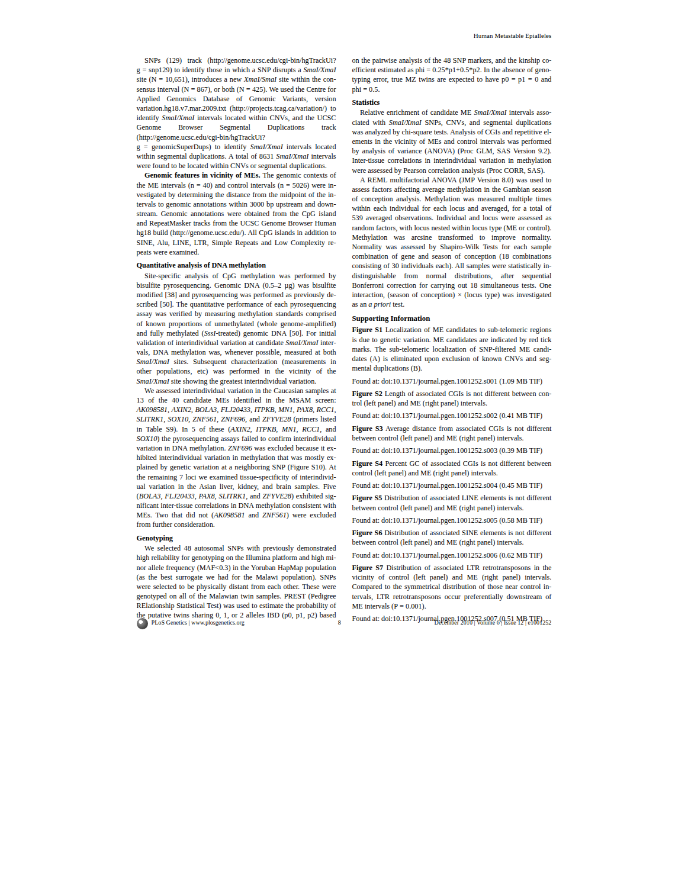Human Metastable Epialleles
SNPs (129) track (http://genome.ucsc.edu/cgi-bin/hgTrackUi?g = snp129) to identify those in which a SNP disrupts a SmaI/XmaI site (N = 10,651), introduces a new XmaI/SmaI site within the consensus interval (N = 867), or both (N = 425). We used the Centre for Applied Genomics Database of Genomic Variants, version variation.hg18.v7.mar.2009.txt (http://projects.tcag.ca/variation/) to identify SmaI/XmaI intervals located within CNVs, and the UCSC Genome Browser Segmental Duplications track (http://genome.ucsc.edu/cgi-bin/hgTrackUi?g = genomicSuperDups) to identify SmaI/XmaI intervals located within segmental duplications. A total of 8631 SmaI/XmaI intervals were found to be located within CNVs or segmental duplications.
Genomic features in vicinity of MEs. The genomic contexts of the ME intervals (n = 40) and control intervals (n = 5026) were investigated by determining the distance from the midpoint of the intervals to genomic annotations within 3000 bp upstream and downstream. Genomic annotations were obtained from the CpG island and RepeatMasker tracks from the UCSC Genome Browser Human hg18 build (http://genome.ucsc.edu/). All CpG islands in addition to SINE, Alu, LINE, LTR, Simple Repeats and Low Complexity repeats were examined.
Quantitative analysis of DNA methylation
Site-specific analysis of CpG methylation was performed by bisulfite pyrosequencing. Genomic DNA (0.5–2 µg) was bisulfite modified [38] and pyrosequencing was performed as previously described [50]. The quantitative performance of each pyrosequencing assay was verified by measuring methylation standards comprised of known proportions of unmethylated (whole genome-amplified) and fully methylated (SssI-treated) genomic DNA [50]. For initial validation of interindividual variation at candidate SmaI/XmaI intervals, DNA methylation was, whenever possible, measured at both SmaI/XmaI sites. Subsequent characterization (measurements in other populations, etc) was performed in the vicinity of the SmaI/XmaI site showing the greatest interindividual variation.
We assessed interindividual variation in the Caucasian samples at 13 of the 40 candidate MEs identified in the MSAM screen: AK098581, AXIN2, BOLA3, FLJ20433, ITPKB, MN1, PAX8, RCC1, SLITRK1, SOX10, ZNF561, ZNF696, and ZFYVE28 (primers listed in Table S9). In 5 of these (AXIN2, ITPKB, MN1, RCC1, and SOX10) the pyrosequencing assays failed to confirm interindividual variation in DNA methylation. ZNF696 was excluded because it exhibited interindividual variation in methylation that was mostly explained by genetic variation at a neighboring SNP (Figure S10). At the remaining 7 loci we examined tissue-specificity of interindividual variation in the Asian liver, kidney, and brain samples. Five (BOLA3, FLJ20433, PAX8, SLITRK1, and ZFYVE28) exhibited significant inter-tissue correlations in DNA methylation consistent with MEs. Two that did not (AK098581 and ZNF561) were excluded from further consideration.
Genotyping
We selected 48 autosomal SNPs with previously demonstrated high reliability for genotyping on the Illumina platform and high minor allele frequency (MAF<0.3) in the Yoruban HapMap population (as the best surrogate we had for the Malawi population). SNPs were selected to be physically distant from each other. These were genotyped on all of the Malawian twin samples. PREST (Pedigree RElationship Statistical Test) was used to estimate the probability of the putative twins sharing 0, 1, or 2 alleles IBD (p0, p1, p2) based on the pairwise analysis of the 48 SNP markers, and the kinship coefficient estimated as phi = 0.25*p1+0.5*p2. In the absence of genotyping error, true MZ twins are expected to have p0 = p1 = 0 and phi = 0.5.
Statistics
Relative enrichment of candidate ME SmaI/XmaI intervals associated with SmaI/XmaI SNPs, CNVs, and segmental duplications was analyzed by chi-square tests. Analysis of CGIs and repetitive elements in the vicinity of MEs and control intervals was performed by analysis of variance (ANOVA) (Proc GLM, SAS Version 9.2). Inter-tissue correlations in interindividual variation in methylation were assessed by Pearson correlation analysis (Proc CORR, SAS).
A REML multifactorial ANOVA (JMP Version 8.0) was used to assess factors affecting average methylation in the Gambian season of conception analysis. Methylation was measured multiple times within each individual for each locus and averaged, for a total of 539 averaged observations. Individual and locus were assessed as random factors, with locus nested within locus type (ME or control). Methylation was arcsine transformed to improve normality. Normality was assessed by Shapiro-Wilk Tests for each sample combination of gene and season of conception (18 combinations consisting of 30 individuals each). All samples were statistically indistinguishable from normal distributions, after sequential Bonferroni correction for carrying out 18 simultaneous tests. One interaction, (season of conception) × (locus type) was investigated as an a priori test.
Supporting Information
Figure S1 Localization of ME candidates to sub-telomeric regions is due to genetic variation. ME candidates are indicated by red tick marks. The sub-telomeric localization of SNP-filtered ME candidates (A) is eliminated upon exclusion of known CNVs and segmental duplications (B).
Found at: doi:10.1371/journal.pgen.1001252.s001 (1.09 MB TIF)
Figure S2 Length of associated CGIs is not different between control (left panel) and ME (right panel) intervals.
Found at: doi:10.1371/journal.pgen.1001252.s002 (0.41 MB TIF)
Figure S3 Average distance from associated CGIs is not different between control (left panel) and ME (right panel) intervals.
Found at: doi:10.1371/journal.pgen.1001252.s003 (0.39 MB TIF)
Figure S4 Percent GC of associated CGIs is not different between control (left panel) and ME (right panel) intervals.
Found at: doi:10.1371/journal.pgen.1001252.s004 (0.45 MB TIF)
Figure S5 Distribution of associated LINE elements is not different between control (left panel) and ME (right panel) intervals.
Found at: doi:10.1371/journal.pgen.1001252.s005 (0.58 MB TIF)
Figure S6 Distribution of associated SINE elements is not different between control (left panel) and ME (right panel) intervals.
Found at: doi:10.1371/journal.pgen.1001252.s006 (0.62 MB TIF)
Figure S7 Distribution of associated LTR retrotransposons in the vicinity of control (left panel) and ME (right panel) intervals. Compared to the symmetrical distribution of those near control intervals, LTR retrotransposons occur preferentially downstream of ME intervals (P = 0.001).
Found at: doi:10.1371/journal.pgen.1001252.s007 (0.51 MB TIF)
PLoS Genetics | www.plosgenetics.org
8
December 2010 | Volume 6 | Issue 12 | e1001252